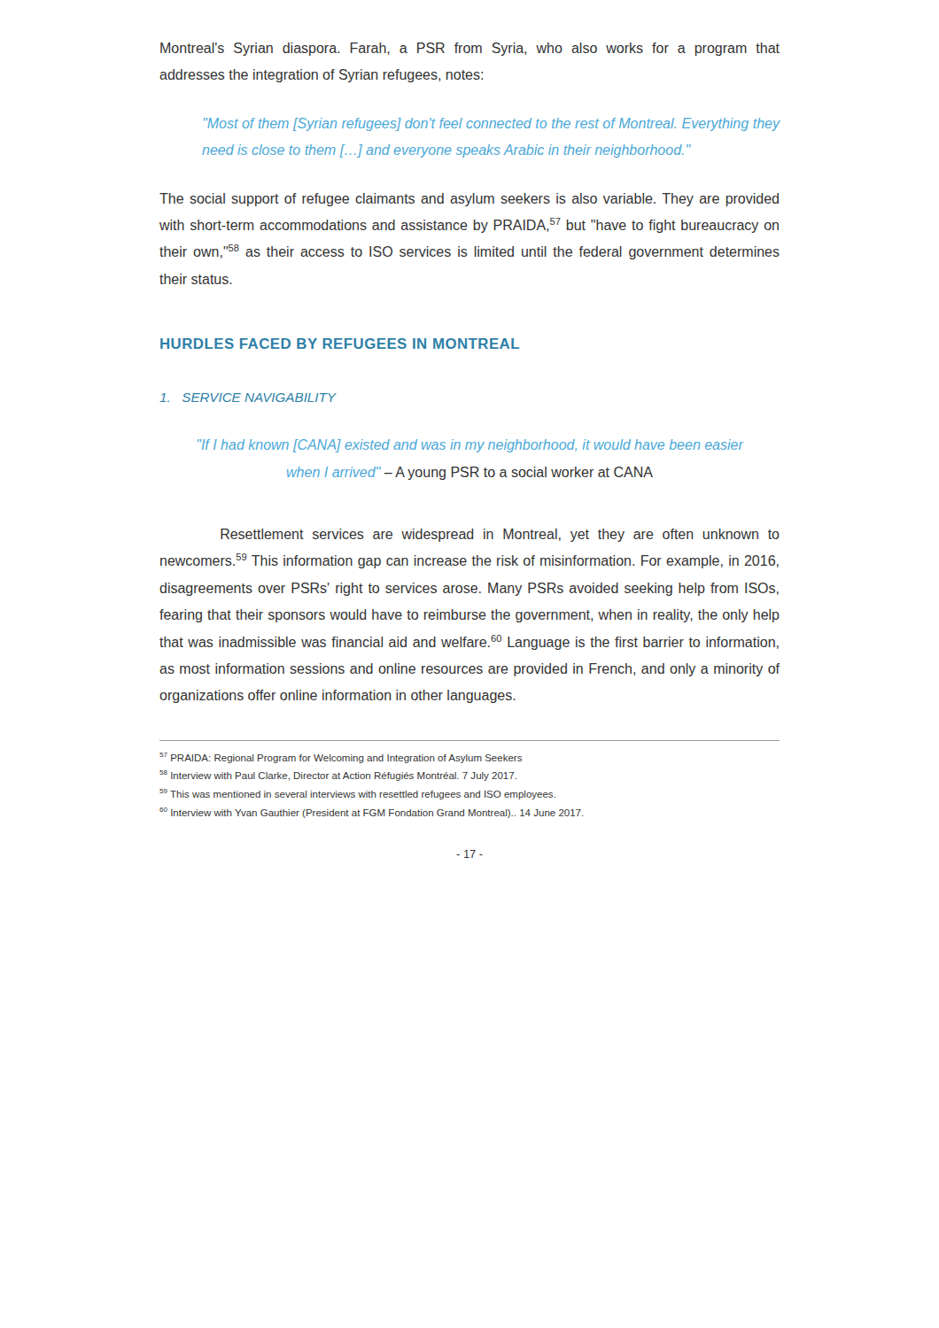Montreal's Syrian diaspora. Farah, a PSR from Syria, who also works for a program that addresses the integration of Syrian refugees, notes:
"Most of them [Syrian refugees] don't feel connected to the rest of Montreal. Everything they need is close to them […] and everyone speaks Arabic in their neighborhood."
The social support of refugee claimants and asylum seekers is also variable. They are provided with short-term accommodations and assistance by PRAIDA,57 but "have to fight bureaucracy on their own,"58 as their access to ISO services is limited until the federal government determines their status.
HURDLES FACED BY REFUGEES IN MONTREAL
1. SERVICE NAVIGABILITY
"If I had known [CANA] existed and was in my neighborhood, it would have been easier when I arrived" – A young PSR to a social worker at CANA
Resettlement services are widespread in Montreal, yet they are often unknown to newcomers.59 This information gap can increase the risk of misinformation. For example, in 2016, disagreements over PSRs' right to services arose. Many PSRs avoided seeking help from ISOs, fearing that their sponsors would have to reimburse the government, when in reality, the only help that was inadmissible was financial aid and welfare.60 Language is the first barrier to information, as most information sessions and online resources are provided in French, and only a minority of organizations offer online information in other languages.
57 PRAIDA: Regional Program for Welcoming and Integration of Asylum Seekers
58 Interview with Paul Clarke, Director at Action Réfugiés Montréal. 7 July 2017.
59 This was mentioned in several interviews with resettled refugees and ISO employees.
60 Interview with Yvan Gauthier (President at FGM Fondation Grand Montreal).. 14 June 2017.
- 17 -